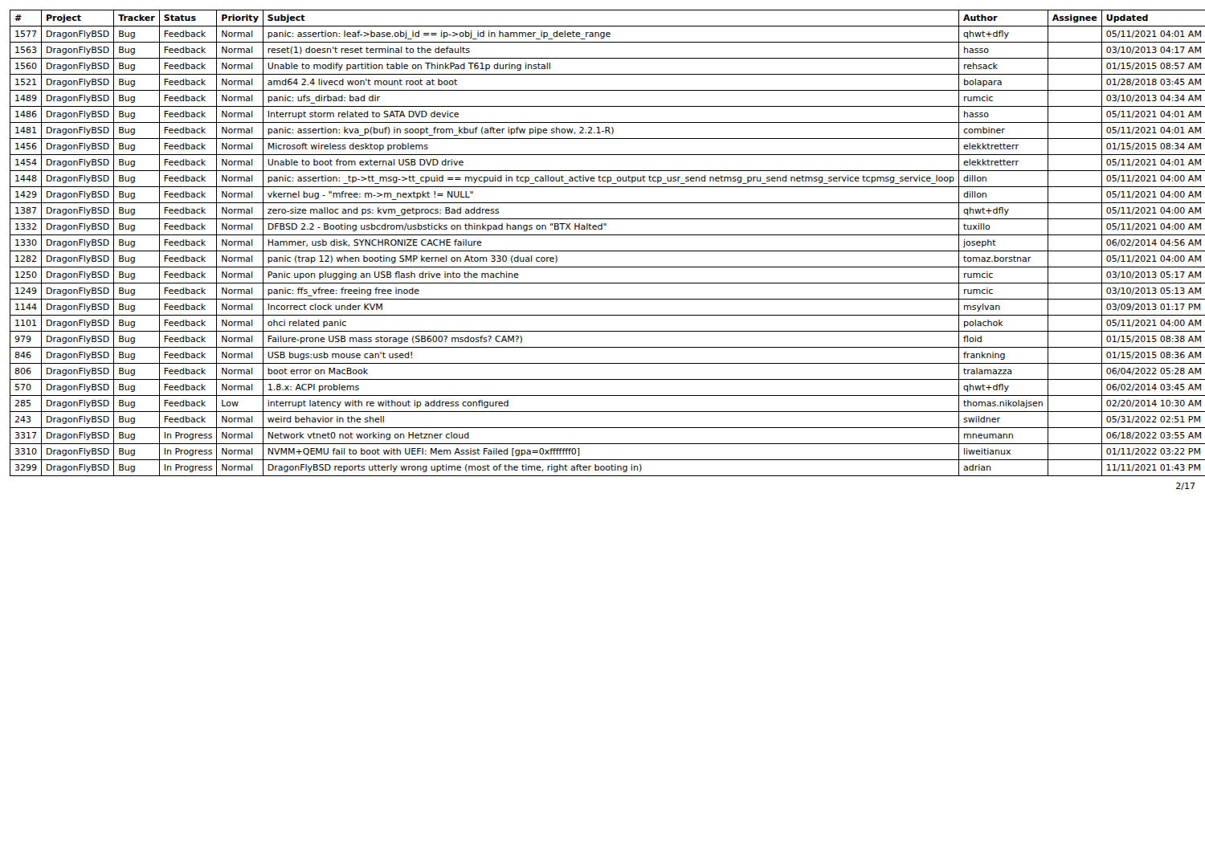| # | Project | Tracker | Status | Priority | Subject | Author | Assignee | Updated |
| --- | --- | --- | --- | --- | --- | --- | --- | --- |
| 1577 | DragonFlyBSD | Bug | Feedback | Normal | panic: assertion: leaf->base.obj_id == ip->obj_id in hammer_ip_delete_range | qhwt+dfly | | 05/11/2021 04:01 AM |
| 1563 | DragonFlyBSD | Bug | Feedback | Normal | reset(1) doesn't reset terminal to the defaults | hasso | | 03/10/2013 04:17 AM |
| 1560 | DragonFlyBSD | Bug | Feedback | Normal | Unable to modify partition table on ThinkPad T61p during install | rehsack | | 01/15/2015 08:57 AM |
| 1521 | DragonFlyBSD | Bug | Feedback | Normal | amd64 2.4 livecd won't mount root at boot | bolapara | | 01/28/2018 03:45 AM |
| 1489 | DragonFlyBSD | Bug | Feedback | Normal | panic: ufs_dirbad: bad dir | rumcic | | 03/10/2013 04:34 AM |
| 1486 | DragonFlyBSD | Bug | Feedback | Normal | Interrupt storm related to SATA DVD device | hasso | | 05/11/2021 04:01 AM |
| 1481 | DragonFlyBSD | Bug | Feedback | Normal | panic: assertion: kva_p(buf) in soopt_from_kbuf (after ipfw pipe show, 2.2.1-R) | combiner | | 05/11/2021 04:01 AM |
| 1456 | DragonFlyBSD | Bug | Feedback | Normal | Microsoft wireless desktop problems | elekktretterr | | 01/15/2015 08:34 AM |
| 1454 | DragonFlyBSD | Bug | Feedback | Normal | Unable to boot from external USB DVD drive | elekktretterr | | 05/11/2021 04:01 AM |
| 1448 | DragonFlyBSD | Bug | Feedback | Normal | panic: assertion: _tp->tt_msg->tt_cpuid == mycpuid in tcp_callout_active tcp_output tcp_usr_send netmsg_pru_send netmsg_service tcpmsg_service_loop | dillon | | 05/11/2021 04:00 AM |
| 1429 | DragonFlyBSD | Bug | Feedback | Normal | vkernel bug - "mfree: m->m_nextpkt != NULL" | dillon | | 05/11/2021 04:00 AM |
| 1387 | DragonFlyBSD | Bug | Feedback | Normal | zero-size malloc and ps: kvm_getprocs: Bad address | qhwt+dfly | | 05/11/2021 04:00 AM |
| 1332 | DragonFlyBSD | Bug | Feedback | Normal | DFBSD 2.2 - Booting usbcdrom/usbsticks on thinkpad hangs on "BTX Halted" | tuxillo | | 05/11/2021 04:00 AM |
| 1330 | DragonFlyBSD | Bug | Feedback | Normal | Hammer, usb disk, SYNCHRONIZE CACHE failure | josepht | | 06/02/2014 04:56 AM |
| 1282 | DragonFlyBSD | Bug | Feedback | Normal | panic (trap 12) when booting SMP kernel on Atom 330 (dual core) | tomaz.borstnar | | 05/11/2021 04:00 AM |
| 1250 | DragonFlyBSD | Bug | Feedback | Normal | Panic upon plugging an USB flash drive into the machine | rumcic | | 03/10/2013 05:17 AM |
| 1249 | DragonFlyBSD | Bug | Feedback | Normal | panic: ffs_vfree: freeing free inode | rumcic | | 03/10/2013 05:13 AM |
| 1144 | DragonFlyBSD | Bug | Feedback | Normal | Incorrect clock under KVM | msylvan | | 03/09/2013 01:17 PM |
| 1101 | DragonFlyBSD | Bug | Feedback | Normal | ohci related panic | polachok | | 05/11/2021 04:00 AM |
| 979 | DragonFlyBSD | Bug | Feedback | Normal | Failure-prone USB mass storage (SB600? msdosfs? CAM?) | floid | | 01/15/2015 08:38 AM |
| 846 | DragonFlyBSD | Bug | Feedback | Normal | USB bugs:usb mouse can't used! | frankning | | 01/15/2015 08:36 AM |
| 806 | DragonFlyBSD | Bug | Feedback | Normal | boot error on MacBook | tralamazza | | 06/04/2022 05:28 AM |
| 570 | DragonFlyBSD | Bug | Feedback | Normal | 1.8.x: ACPI problems | qhwt+dfly | | 06/02/2014 03:45 AM |
| 285 | DragonFlyBSD | Bug | Feedback | Low | interrupt latency with re without ip address configured | thomas.nikolajsen | | 02/20/2014 10:30 AM |
| 243 | DragonFlyBSD | Bug | Feedback | Normal | weird behavior in the shell | swildner | | 05/31/2022 02:51 PM |
| 3317 | DragonFlyBSD | Bug | In Progress | Normal | Network vtnet0 not working on Hetzner cloud | mneumann | | 06/18/2022 03:55 AM |
| 3310 | DragonFlyBSD | Bug | In Progress | Normal | NVMM+QEMU fail to boot with UEFI: Mem Assist Failed [gpa=0xfffffff0] | liweitianux | | 01/11/2022 03:22 PM |
| 3299 | DragonFlyBSD | Bug | In Progress | Normal | DragonFlyBSD reports utterly wrong uptime (most of the time, right after booting in) | adrian | | 11/11/2021 01:43 PM |
2/17